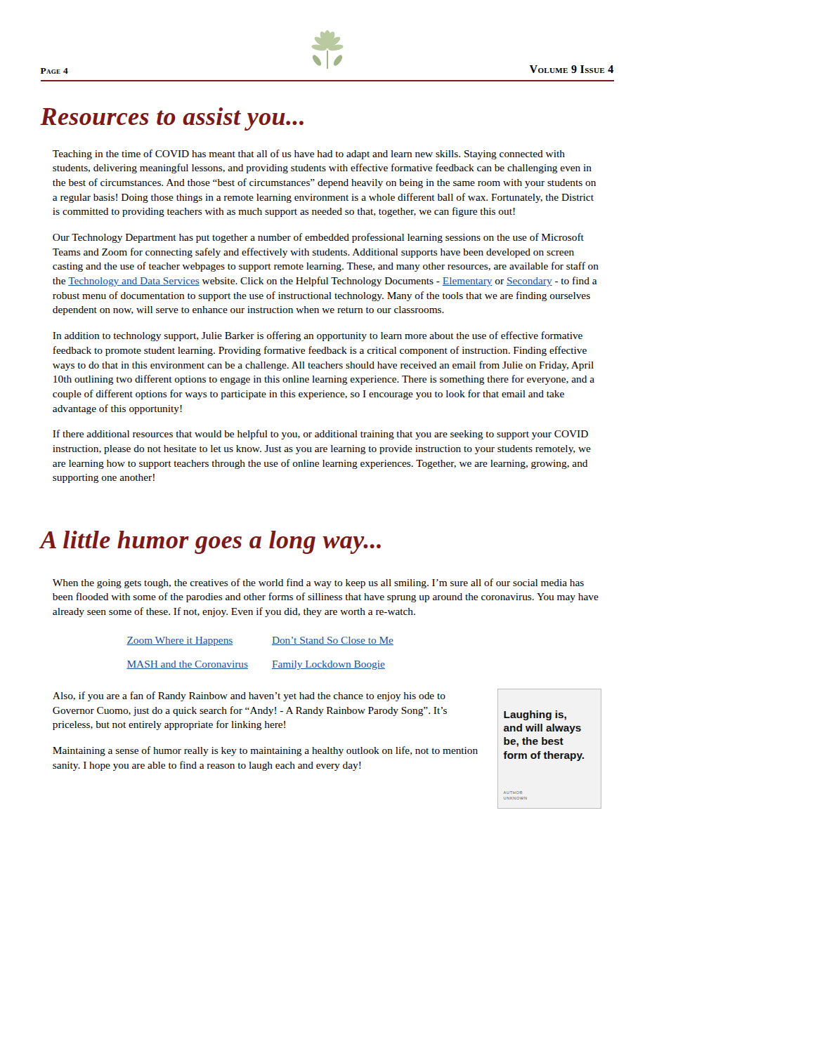Page 4
Leaf emblem
Volume 9 Issue 4
Resources to assist you...
Teaching in the time of COVID has meant that all of us have had to adapt and learn new skills. Staying connected with students, delivering meaningful lessons, and providing students with effective formative feedback can be challenging even in the best of circumstances. And those “best of circumstances” depend heavily on being in the same room with your students on a regular basis! Doing those things in a remote learning environment is a whole different ball of wax. Fortunately, the District is committed to providing teachers with as much support as needed so that, together, we can figure this out!
Our Technology Department has put together a number of embedded professional learning sessions on the use of Microsoft Teams and Zoom for connecting safely and effectively with students. Additional supports have been developed on screen casting and the use of teacher webpages to support remote learning. These, and many other resources, are available for staff on the Technology and Data Services website. Click on the Helpful Technology Documents - Elementary or Secondary - to find a robust menu of documentation to support the use of instructional technology. Many of the tools that we are finding ourselves dependent on now, will serve to enhance our instruction when we return to our classrooms.
In addition to technology support, Julie Barker is offering an opportunity to learn more about the use of effective formative feedback to promote student learning. Providing formative feedback is a critical component of instruction. Finding effective ways to do that in this environment can be a challenge. All teachers should have received an email from Julie on Friday, April 10th outlining two different options to engage in this online learning experience. There is something there for everyone, and a couple of different options for ways to participate in this experience, so I encourage you to look for that email and take advantage of this opportunity!
If there additional resources that would be helpful to you, or additional training that you are seeking to support your COVID instruction, please do not hesitate to let us know. Just as you are learning to provide instruction to your students remotely, we are learning how to support teachers through the use of online learning experiences. Together, we are learning, growing, and supporting one another!
A little humor goes a long way...
When the going gets tough, the creatives of the world find a way to keep us all smiling. I’m sure all of our social media has been flooded with some of the parodies and other forms of silliness that have sprung up around the coronavirus. You may have already seen some of these. If not, enjoy. Even if you did, they are worth a re-watch.
| Zoom Where it Happens | Don’t Stand So Close to Me |
| MASH and the Coronavirus | Family Lockdown Boogie |
Laughing is,
and will always
be, the best
form of therapy.
AUTHOR
UNKNOWN
Also, if you are a fan of Randy Rainbow and haven’t yet had the chance to enjoy his ode to Governor Cuomo, just do a quick search for “Andy! - A Randy Rainbow Parody Song”. It’s priceless, but not entirely appropriate for linking here!
Maintaining a sense of humor really is key to maintaining a healthy outlook on life, not to mention sanity. I hope you are able to find a reason to laugh each and every day!